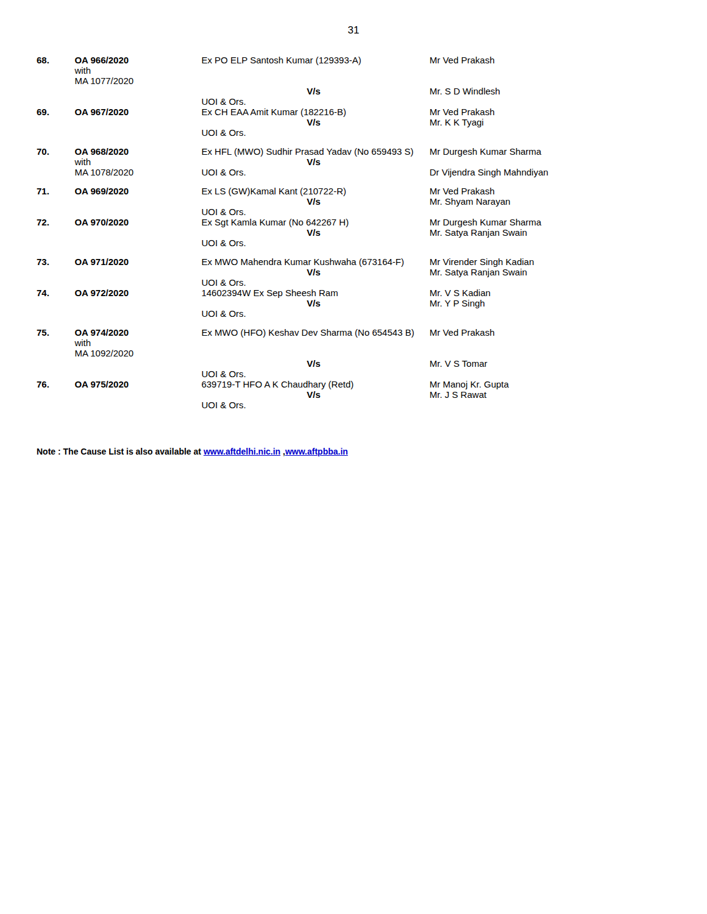31
| 68. | OA 966/2020 with MA 1077/2020 | Ex PO ELP Santosh Kumar (129393-A) | Mr Ved Prakash |
| | | V/s UOI & Ors. | Mr. S D Windlesh |
| 69. | OA 967/2020 | Ex CH EAA Amit Kumar (182216-B) | Mr Ved Prakash |
| | | V/s UOI & Ors. | Mr. K K Tyagi |
| 70. | OA 968/2020 with MA 1078/2020 | Ex HFL (MWO) Sudhir Prasad Yadav (No 659493 S) V/s UOI & Ors. | Mr Durgesh Kumar Sharma Dr Vijendra Singh Mahndiyan |
| 71. | OA 969/2020 | Ex LS (GW)Kamal Kant (210722-R) | Mr Ved Prakash |
| | | V/s UOI & Ors. | Mr. Shyam Narayan |
| 72. | OA 970/2020 | Ex Sgt Kamla Kumar (No 642267 H) | Mr Durgesh Kumar Sharma |
| | | V/s UOI & Ors. | Mr. Satya Ranjan Swain |
| 73. | OA 971/2020 | Ex MWO Mahendra Kumar Kushwaha (673164-F) | Mr Virender Singh Kadian |
| | | V/s UOI & Ors. | Mr. Satya Ranjan Swain |
| 74. | OA 972/2020 | 14602394W Ex Sep Sheesh Ram | Mr. V S Kadian |
| | | V/s UOI & Ors. | Mr. Y P Singh |
| 75. | OA 974/2020 with MA 1092/2020 | Ex MWO (HFO) Keshav Dev Sharma (No 654543 B) | Mr Ved Prakash |
| | | V/s UOI & Ors. | Mr. V S Tomar |
| 76. | OA 975/2020 | 639719-T HFO A K Chaudhary (Retd) | Mr Manoj Kr. Gupta |
| | | V/s UOI & Ors. | Mr. J S Rawat |
Note : The Cause List is also available at www.aftdelhi.nic.in ,www.aftpbba.in